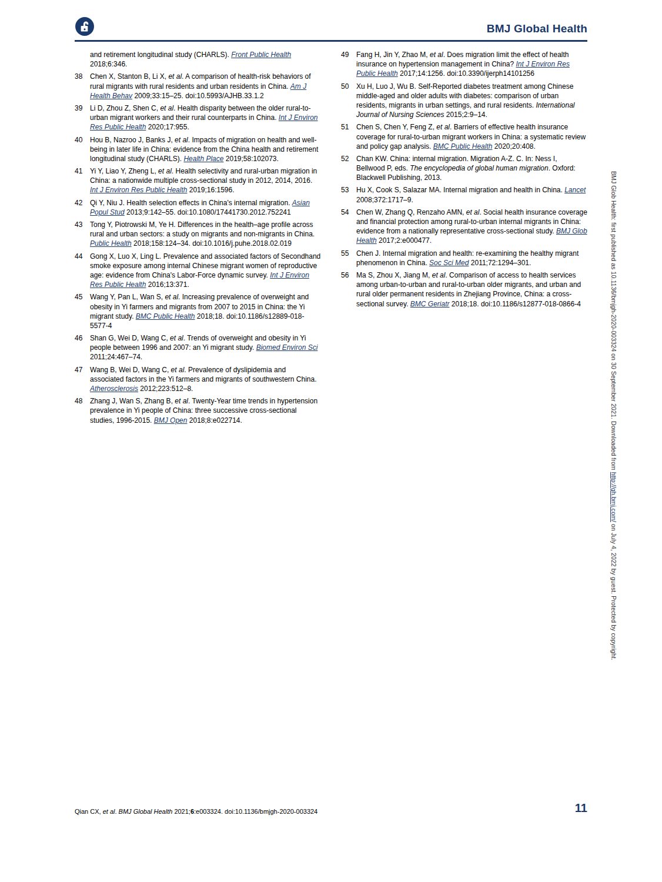BMJ Global Health
and retirement longitudinal study (CHARLS). Front Public Health 2018;6:346.
38 Chen X, Stanton B, Li X, et al. A comparison of health-risk behaviors of rural migrants with rural residents and urban residents in China. Am J Health Behav 2009;33:15–25. doi:10.5993/AJHB.33.1.2
39 Li D, Zhou Z, Shen C, et al. Health disparity between the older rural-to-urban migrant workers and their rural counterparts in China. Int J Environ Res Public Health 2020;17:955.
40 Hou B, Nazroo J, Banks J, et al. Impacts of migration on health and well-being in later life in China: evidence from the China health and retirement longitudinal study (CHARLS). Health Place 2019;58:102073.
41 Yi Y, Liao Y, Zheng L, et al. Health selectivity and rural-urban migration in China: a nationwide multiple cross-sectional study in 2012, 2014, 2016. Int J Environ Res Public Health 2019;16:1596.
42 Qi Y, Niu J. Health selection effects in China's internal migration. Asian Popul Stud 2013;9:142–55. doi:10.1080/17441730.2012.752241
43 Tong Y, Piotrowski M, Ye H. Differences in the health–age profile across rural and urban sectors: a study on migrants and non-migrants in China. Public Health 2018;158:124–34. doi:10.1016/j.puhe.2018.02.019
44 Gong X, Luo X, Ling L. Prevalence and associated factors of Secondhand smoke exposure among internal Chinese migrant women of reproductive age: evidence from China's Labor-Force dynamic survey. Int J Environ Res Public Health 2016;13:371.
45 Wang Y, Pan L, Wan S, et al. Increasing prevalence of overweight and obesity in Yi farmers and migrants from 2007 to 2015 in China: the Yi migrant study. BMC Public Health 2018;18. doi:10.1186/s12889-018-5577-4
46 Shan G, Wei D, Wang C, et al. Trends of overweight and obesity in Yi people between 1996 and 2007: an Yi migrant study. Biomed Environ Sci 2011;24:467–74.
47 Wang B, Wei D, Wang C, et al. Prevalence of dyslipidemia and associated factors in the Yi farmers and migrants of southwestern China. Atherosclerosis 2012;223:512–8.
48 Zhang J, Wan S, Zhang B, et al. Twenty-Year time trends in hypertension prevalence in Yi people of China: three successive cross-sectional studies, 1996-2015. BMJ Open 2018;8:e022714.
49 Fang H, Jin Y, Zhao M, et al. Does migration limit the effect of health insurance on hypertension management in China? Int J Environ Res Public Health 2017;14:1256. doi:10.3390/ijerph14101256
50 Xu H, Luo J, Wu B. Self-Reported diabetes treatment among Chinese middle-aged and older adults with diabetes: comparison of urban residents, migrants in urban settings, and rural residents. International Journal of Nursing Sciences 2015;2:9–14.
51 Chen S, Chen Y, Feng Z, et al. Barriers of effective health insurance coverage for rural-to-urban migrant workers in China: a systematic review and policy gap analysis. BMC Public Health 2020;20:408.
52 Chan KW. China: internal migration. Migration A-Z. C. In: Ness I, Bellwood P, eds. The encyclopedia of global human migration. Oxford: Blackwell Publishing, 2013.
53 Hu X, Cook S, Salazar MA. Internal migration and health in China. Lancet 2008;372:1717–9.
54 Chen W, Zhang Q, Renzaho AMN, et al. Social health insurance coverage and financial protection among rural-to-urban internal migrants in China: evidence from a nationally representative cross-sectional study. BMJ Glob Health 2017;2:e000477.
55 Chen J. Internal migration and health: re-examining the healthy migrant phenomenon in China. Soc Sci Med 2011;72:1294–301.
56 Ma S, Zhou X, Jiang M, et al. Comparison of access to health services among urban-to-urban and rural-to-urban older migrants, and urban and rural older permanent residents in Zhejiang Province, China: a cross-sectional survey. BMC Geriatr 2018;18. doi:10.1186/s12877-018-0866-4
Qian CX, et al. BMJ Global Health 2021;6:e003324. doi:10.1136/bmjgh-2020-003324
11
BMJ Glob Health: first published as 10.1136/bmjgh-2020-003324 on 30 September 2021. Downloaded from http://gh.bmj.com/ on July 4, 2022 by guest. Protected by copyright.